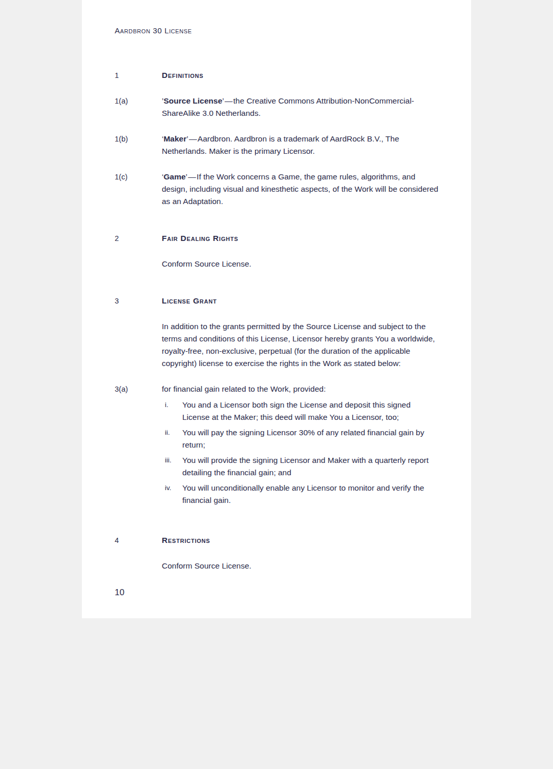Aardbron 30 License
1
Definitions
1(a)
’Source License’ — the Creative Commons Attribution-NonCommercial-ShareAlike 3.0 Netherlands.
1(b)
‘Maker’ — Aardbron. Aardbron is a trademark of AardRock B.V., The Netherlands. Maker is the primary Licensor.
1(c)
‘Game’ — If the Work concerns a Game, the game rules, algorithms, and design, including visual and kinesthetic aspects, of the Work will be considered as an Adaptation.
2
Fair Dealing Rights
Conform Source License.
3
License Grant
In addition to the grants permitted by the Source License and subject to the terms and conditions of this License, Licensor hereby grants You a worldwide, royalty-free, non-exclusive, perpetual (for the duration of the applicable copyright) license to exercise the rights in the Work as stated below:
3(a)
for financial gain related to the Work, provided:
You and a Licensor both sign the License and deposit this signed License at the Maker; this deed will make You a Licensor, too;
You will pay the signing Licensor 30% of any related financial gain by return;
You will provide the signing Licensor and Maker with a quarterly report detailing the financial gain; and
You will unconditionally enable any Licensor to monitor and verify the financial gain.
4
Restrictions
Conform Source License.
10